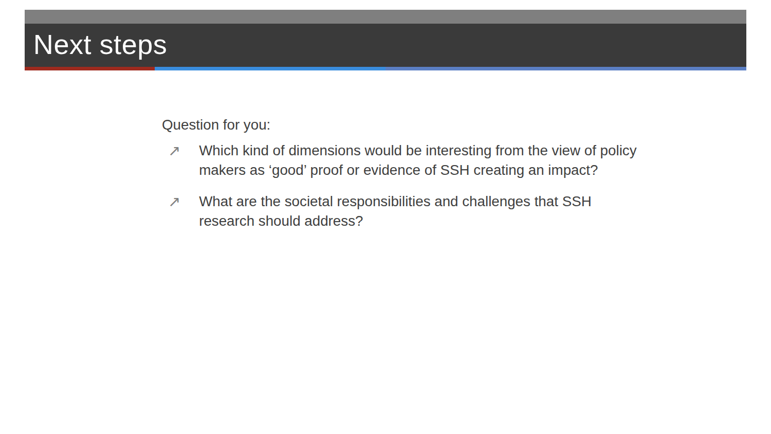Next steps
Question for you:
Which kind of dimensions would be interesting from the view of policy makers as ‘good’ proof or evidence of SSH creating an impact?
What are the societal responsibilities and challenges that SSH research should address?